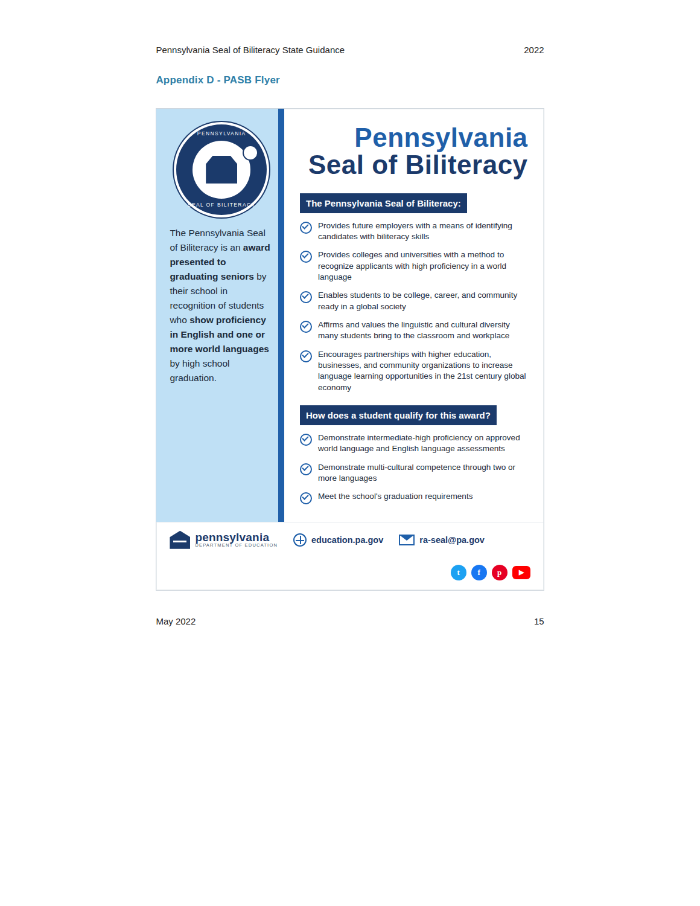Pennsylvania Seal of Biliteracy State Guidance 2022
Appendix D - PASB Flyer
PENNSYLVANIA
SEAL OF BILITERACY
The Pennsylvania Seal of Biliteracy is an award presented to graduating seniors by their school in recognition of students who show proficiency in English and one or more world languages by high school graduation.
Pennsylvania Seal of Biliteracy
The Pennsylvania Seal of Biliteracy:
Provides future employers with a means of identifying candidates with biliteracy skills
Provides colleges and universities with a method to recognize applicants with high proficiency in a world language
Enables students to be college, career, and community ready in a global society
Affirms and values the linguistic and cultural diversity many students bring to the classroom and workplace
Encourages partnerships with higher education, businesses, and community organizations to increase language learning opportunities in the 21st century global economy
How does a student qualify for this award?
Demonstrate intermediate-high proficiency on approved world language and English language assessments
Demonstrate multi-cultural competence through two or more languages
Meet the school's graduation requirements
pennsylvania
Department of Education
education.pa.gov
ra-seal@pa.gov
t f p ▶
May 2022 15